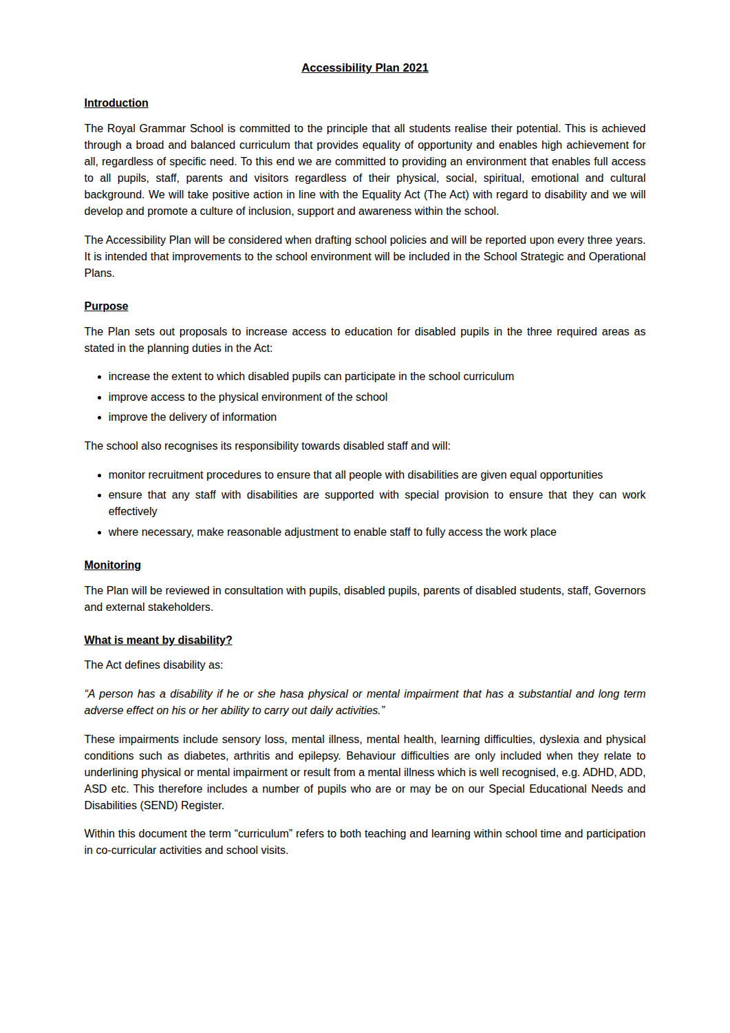Accessibility Plan 2021
Introduction
The Royal Grammar School is committed to the principle that all students realise their potential. This is achieved through a broad and balanced curriculum that provides equality of opportunity and enables high achievement for all, regardless of specific need. To this end we are committed to providing an environment that enables full access to all pupils, staff, parents and visitors regardless of their physical, social, spiritual, emotional and cultural background. We will take positive action in line with the Equality Act (The Act) with regard to disability and we will develop and promote a culture of inclusion, support and awareness within the school.
The Accessibility Plan will be considered when drafting school policies and will be reported upon every three years. It is intended that improvements to the school environment will be included in the School Strategic and Operational Plans.
Purpose
The Plan sets out proposals to increase access to education for disabled pupils in the three required areas as stated in the planning duties in the Act:
increase the extent to which disabled pupils can participate in the school curriculum
improve access to the physical environment of the school
improve the delivery of information
The school also recognises its responsibility towards disabled staff and will:
monitor recruitment procedures to ensure that all people with disabilities are given equal opportunities
ensure that any staff with disabilities are supported with special provision to ensure that they can work effectively
where necessary, make reasonable adjustment to enable staff to fully access the work place
Monitoring
The Plan will be reviewed in consultation with pupils, disabled pupils, parents of disabled students, staff, Governors and external stakeholders.
What is meant by disability?
The Act defines disability as:
“A person has a disability if he or she hasa physical or mental impairment that has a substantial and long term adverse effect on his or her ability to carry out daily activities.”
These impairments include sensory loss, mental illness, mental health, learning difficulties, dyslexia and physical conditions such as diabetes, arthritis and epilepsy. Behaviour difficulties are only included when they relate to underlining physical or mental impairment or result from a mental illness which is well recognised, e.g. ADHD, ADD, ASD etc. This therefore includes a number of pupils who are or may be on our Special Educational Needs and Disabilities (SEND) Register.
Within this document the term “curriculum” refers to both teaching and learning within school time and participation in co-curricular activities and school visits.